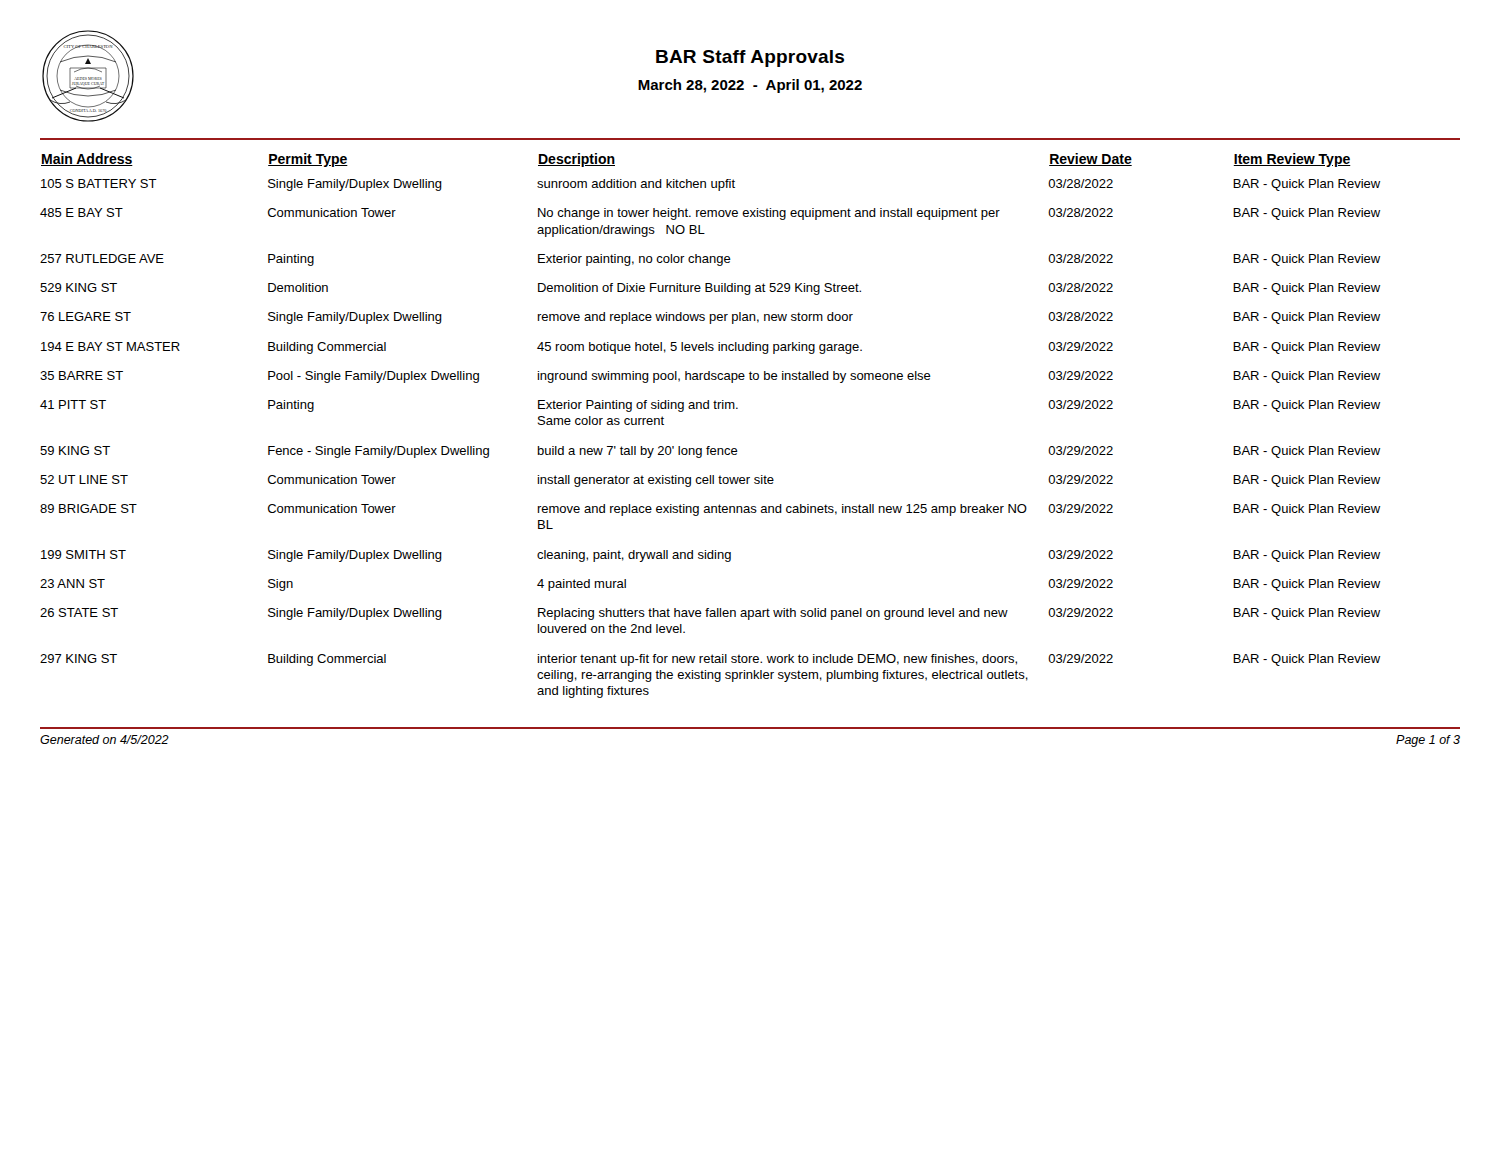CITY OF CHARLESTON CONDITA A.D. 1670 AEDES MORES JURAQUE CURAT
BAR Staff Approvals
March 28, 2022 - April 01, 2022
| Main Address | Permit Type | Description | Review Date | Item Review Type |
| --- | --- | --- | --- | --- |
| 105 S BATTERY ST | Single Family/Duplex Dwelling | sunroom addition and kitchen upfit | 03/28/2022 | BAR - Quick Plan Review |
| 485 E BAY ST | Communication Tower | No change in tower height. remove existing equipment and install equipment per application/drawings NO BL | 03/28/2022 | BAR - Quick Plan Review |
| 257 RUTLEDGE AVE | Painting | Exterior painting, no color change | 03/28/2022 | BAR - Quick Plan Review |
| 529 KING ST | Demolition | Demolition of Dixie Furniture Building at 529 King Street. | 03/28/2022 | BAR - Quick Plan Review |
| 76 LEGARE ST | Single Family/Duplex Dwelling | remove and replace windows per plan, new storm door | 03/28/2022 | BAR - Quick Plan Review |
| 194 E BAY ST MASTER | Building Commercial | 45 room botique hotel, 5 levels including parking garage. | 03/29/2022 | BAR - Quick Plan Review |
| 35 BARRE ST | Pool - Single Family/Duplex Dwelling | inground swimming pool, hardscape to be installed by someone else | 03/29/2022 | BAR - Quick Plan Review |
| 41 PITT ST | Painting | Exterior Painting of siding and trim. Same color as current | 03/29/2022 | BAR - Quick Plan Review |
| 59 KING ST | Fence - Single Family/Duplex Dwelling | build a new 7' tall by 20' long fence | 03/29/2022 | BAR - Quick Plan Review |
| 52 UT LINE ST | Communication Tower | install generator at existing cell tower site | 03/29/2022 | BAR - Quick Plan Review |
| 89 BRIGADE ST | Communication Tower | remove and replace existing antennas and cabinets, install new 125 amp breaker NO BL | 03/29/2022 | BAR - Quick Plan Review |
| 199 SMITH ST | Single Family/Duplex Dwelling | cleaning, paint, drywall and siding | 03/29/2022 | BAR - Quick Plan Review |
| 23 ANN ST | Sign | 4 painted mural | 03/29/2022 | BAR - Quick Plan Review |
| 26 STATE ST | Single Family/Duplex Dwelling | Replacing shutters that have fallen apart with solid panel on ground level and new louvered on the 2nd level. | 03/29/2022 | BAR - Quick Plan Review |
| 297 KING ST | Building Commercial | interior tenant up-fit for new retail store. work to include DEMO, new finishes, doors, ceiling, re-arranging the existing sprinkler system, plumbing fixtures, electrical outlets, and lighting fixtures | 03/29/2022 | BAR - Quick Plan Review |
Generated on 4/5/2022
Page 1 of 3